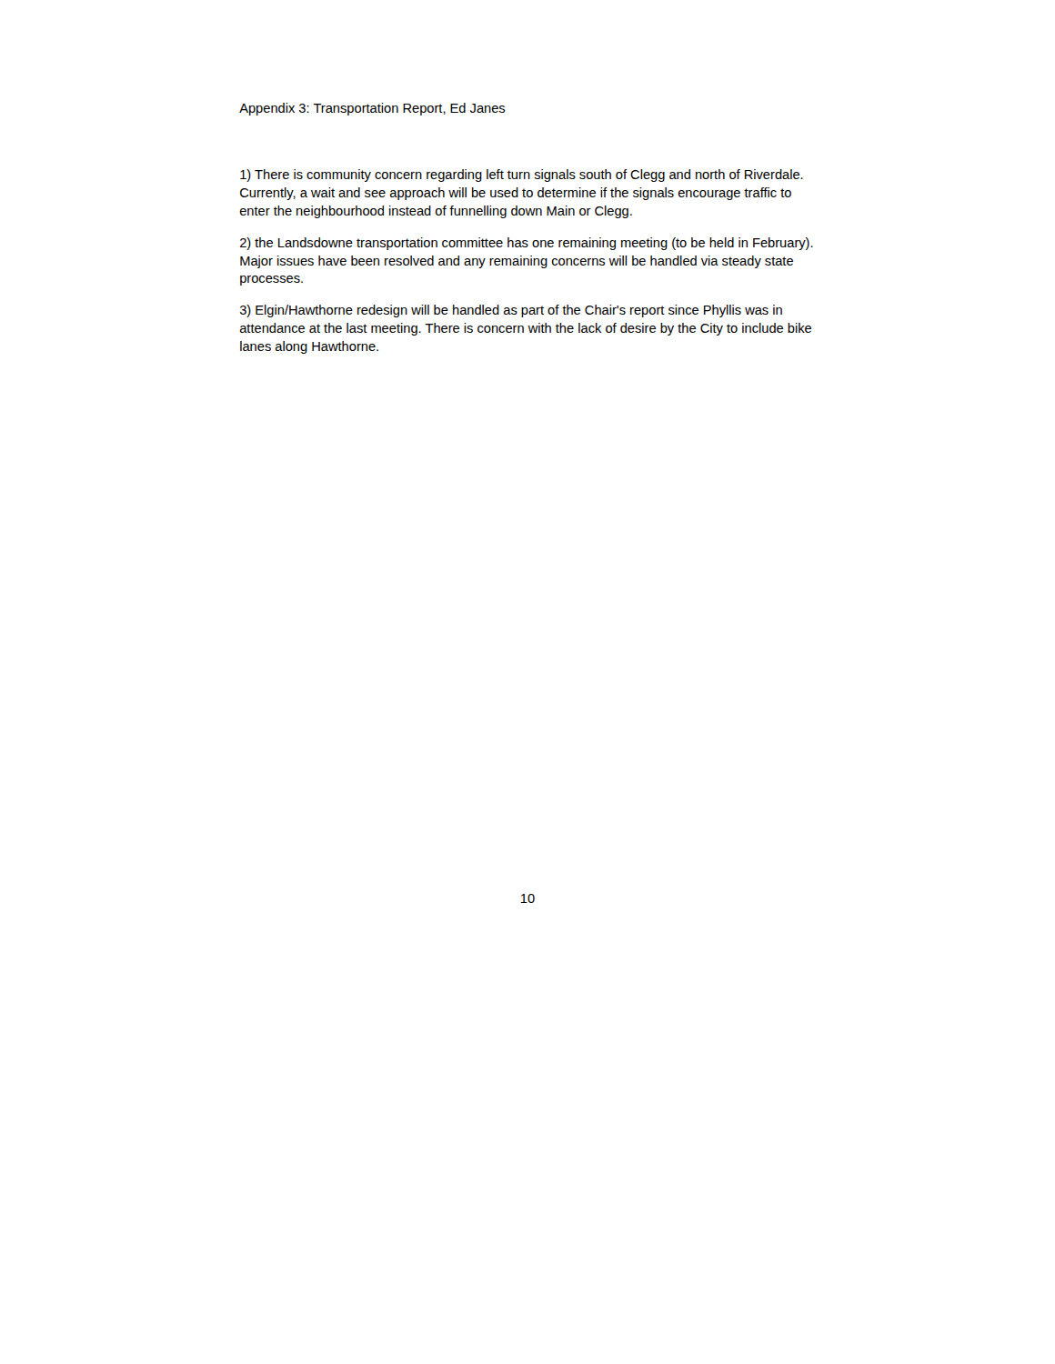Appendix 3: Transportation Report, Ed Janes
1) There is community concern regarding left turn signals south of Clegg and north of Riverdale. Currently, a wait and see approach will be used to determine if the signals encourage traffic to enter the neighbourhood instead of funnelling down Main or Clegg.
2) the Landsdowne transportation committee has one remaining meeting (to be held in February). Major issues have been resolved and any remaining concerns will be handled via steady state processes.
3) Elgin/Hawthorne redesign will be handled as part of the Chair's report since Phyllis was in attendance at the last meeting. There is concern with the lack of desire by the City to include bike lanes along Hawthorne.
10